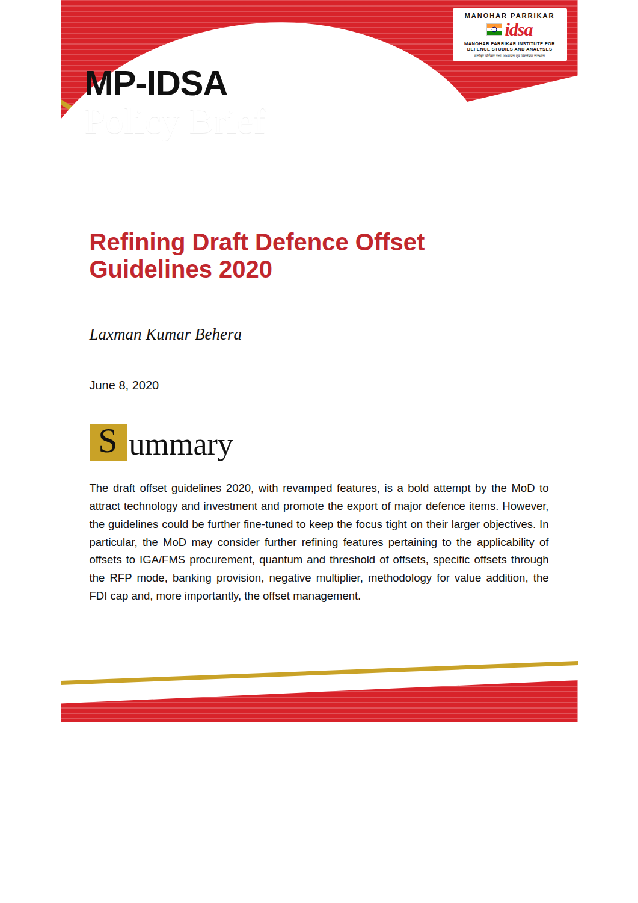MANOHAR PARRIKAR
idsa
MANOHAR PARRIKAR INSTITUTE FOR
DEFENCE STUDIES AND ANALYSES
मनोहर पर्रिकर रक्षा अध्ययन एवं विश्लेषण संस्थान
MP-IDSA
Policy Brief
Refining Draft Defence Offset Guidelines 2020
Laxman Kumar Behera
June 8, 2020
Summary
The draft offset guidelines 2020, with revamped features, is a bold attempt by the MoD to attract technology and investment and promote the export of major defence items. However, the guidelines could be further fine-tuned to keep the focus tight on their larger objectives. In particular, the MoD may consider further refining features pertaining to the applicability of offsets to IGA/FMS procurement, quantum and threshold of offsets, specific offsets through the RFP mode, banking provision, negative multiplier, methodology for value addition, the FDI cap and, more importantly, the offset management.